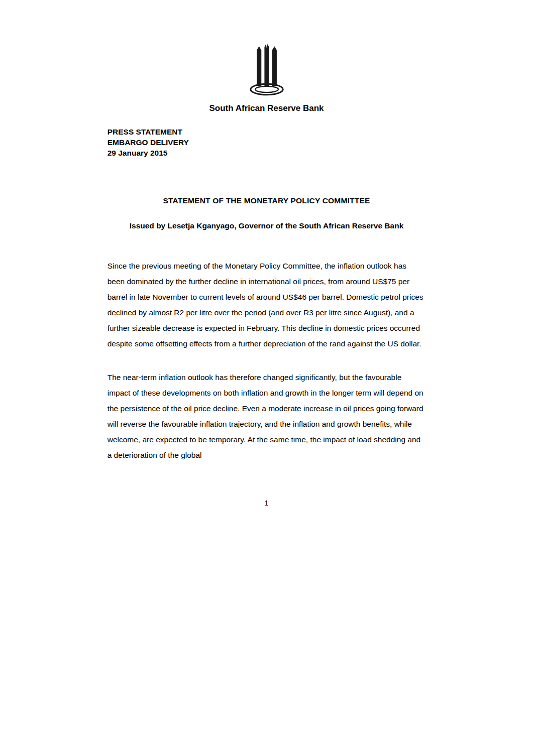South African Reserve Bank
PRESS STATEMENT
EMBARGO DELIVERY
29 January 2015
STATEMENT OF THE MONETARY POLICY COMMITTEE
Issued by Lesetja Kganyago, Governor of the South African Reserve Bank
Since the previous meeting of the Monetary Policy Committee, the inflation outlook has been dominated by the further decline in international oil prices, from around US$75 per barrel in late November to current levels of around US$46 per barrel. Domestic petrol prices declined by almost R2 per litre over the period (and over R3 per litre since August), and a further sizeable decrease is expected in February. This decline in domestic prices occurred despite some offsetting effects from a further depreciation of the rand against the US dollar.
The near-term inflation outlook has therefore changed significantly, but the favourable impact of these developments on both inflation and growth in the longer term will depend on the persistence of the oil price decline. Even a moderate increase in oil prices going forward will reverse the favourable inflation trajectory, and the inflation and growth benefits, while welcome, are expected to be temporary. At the same time, the impact of load shedding and a deterioration of the global
1